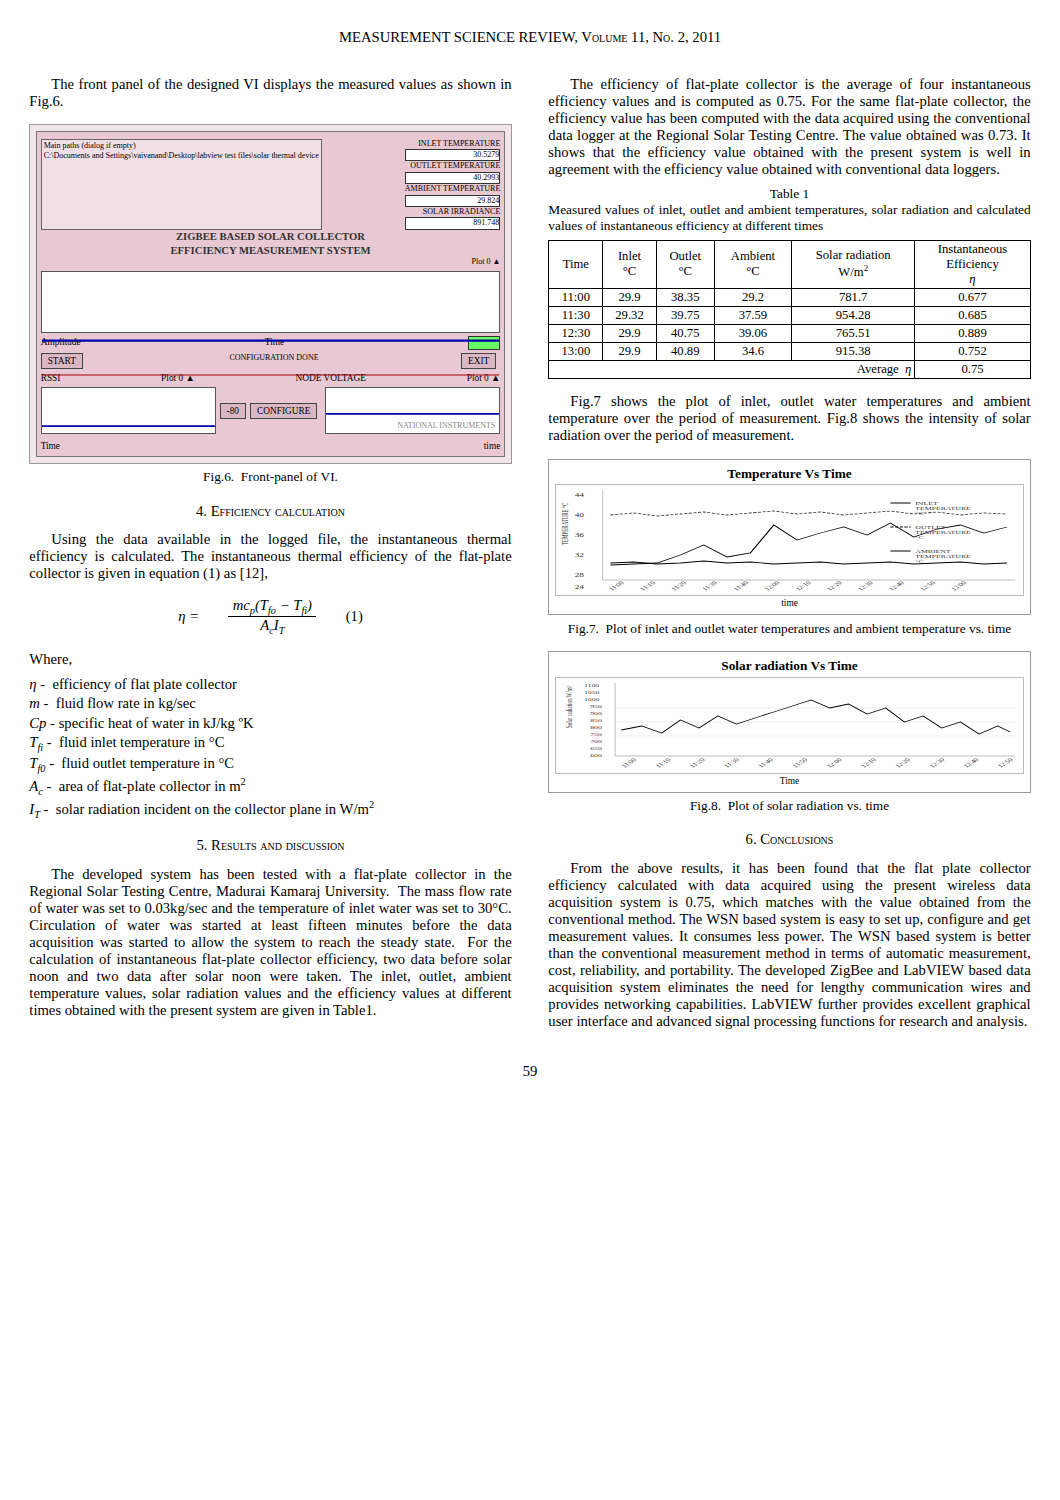MEASUREMENT SCIENCE REVIEW, Volume 11, No. 2, 2011
The front panel of the designed VI displays the measured values as shown in Fig.6.
Main paths (dialog if empty)
C:\Documents and Settings\vaivanand\Desktop\labview test files\solar thermal device
INLET TEMPERATURE
30.5279
OUTLET TEMPERATURE
40.2993
AMBIENT TEMPERATURE
29.824
SOLAR IRRADIANCE
891.748
ZIGBEE BASED SOLAR COLLECTOR
EFFICIENCY MEASUREMENT SYSTEM
Plot 0 ▲
Amplitude
Time
START
CONFIGURATION DONE
EXIT
RSSI
Plot 0 ▲
NODE VOLTAGE
Plot 0 ▲
-80 CONFIGURE
NATIONAL INSTRUMENTS
Time
time
Fig.6. Front-panel of VI.
4. Efficiency calculation
Using the data available in the logged file, the instantaneous thermal efficiency is calculated. The instantaneous thermal efficiency of the flat-plate collector is given in equation (1) as [12],
η = mcp(Tfo − Tfi) AcIT (1)
Where,
η - efficiency of flat plate collector
m - fluid flow rate in kg/sec
Cp - specific heat of water in kJ/kg ºK
Tfi - fluid inlet temperature in °C
Tf0 - fluid outlet temperature in °C
Ac - area of flat-plate collector in m2
IT - solar radiation incident on the collector plane in W/m2
5. Results and discussion
The developed system has been tested with a flat-plate collector in the Regional Solar Testing Centre, Madurai Kamaraj University. The mass flow rate of water was set to 0.03kg/sec and the temperature of inlet water was set to 30°C. Circulation of water was started at least fifteen minutes before the data acquisition was started to allow the system to reach the steady state. For the calculation of instantaneous flat-plate collector efficiency, two data before solar noon and two data after solar noon were taken. The inlet, outlet, ambient temperature values, solar radiation values and the efficiency values at different times obtained with the present system are given in Table1.
The efficiency of flat-plate collector is the average of four instantaneous efficiency values and is computed as 0.75. For the same flat-plate collector, the efficiency value has been computed with the data acquired using the conventional data logger at the Regional Solar Testing Centre. The value obtained was 0.73. It shows that the efficiency value obtained with the present system is well in agreement with the efficiency value obtained with conventional data loggers.
Table 1
Measured values of inlet, outlet and ambient temperatures, solar radiation and calculated values of instantaneous efficiency at different times
| Time | Inlet °C | Outlet °C | Ambient °C | Solar radiation W/m 2 | Instantaneous Efficiency η |
| --- | --- | --- | --- | --- | --- |
| 11:00 | 29.9 | 38.35 | 29.2 | 781.7 | 0.677 |
| 11:30 | 29.32 | 39.75 | 37.59 | 954.28 | 0.685 |
| 12:30 | 29.9 | 40.75 | 39.06 | 765.51 | 0.889 |
| 13:00 | 29.9 | 40.89 | 34.6 | 915.38 | 0.752 |
| Average η | 0.75 |
Fig.7 shows the plot of inlet, outlet water temperatures and ambient temperature over the period of measurement. Fig.8 shows the intensity of solar radiation over the period of measurement.
Temperature Vs Time
44 40 36 32 28 24 INLET TEMPERATURE °C OUTLET TEMPERATURE °C AMBIENT TEMPERATURE °C 11:00 11:10 11:20 11:30 11:40 12:00 12:10 12:20 12:30 12:40 12:50 13:00 TEMPERATURE °C
time
Fig.7. Plot of inlet and outlet water temperatures and ambient temperature vs. time
Solar radiation Vs Time
1100 1050 1000 950 900 850 800 750 700 650 600 Solar radiation W/m² 11:00 11:10 11:20 11:30 11:40 11:50 12:00 12:10 12:20 12:30 12:40 12:50
Time
Fig.8. Plot of solar radiation vs. time
6. Conclusions
From the above results, it has been found that the flat plate collector efficiency calculated with data acquired using the present wireless data acquisition system is 0.75, which matches with the value obtained from the conventional method. The WSN based system is easy to set up, configure and get measurement values. It consumes less power. The WSN based system is better than the conventional measurement method in terms of automatic measurement, cost, reliability, and portability. The developed ZigBee and LabVIEW based data acquisition system eliminates the need for lengthy communication wires and provides networking capabilities. LabVIEW further provides excellent graphical user interface and advanced signal processing functions for research and analysis.
59